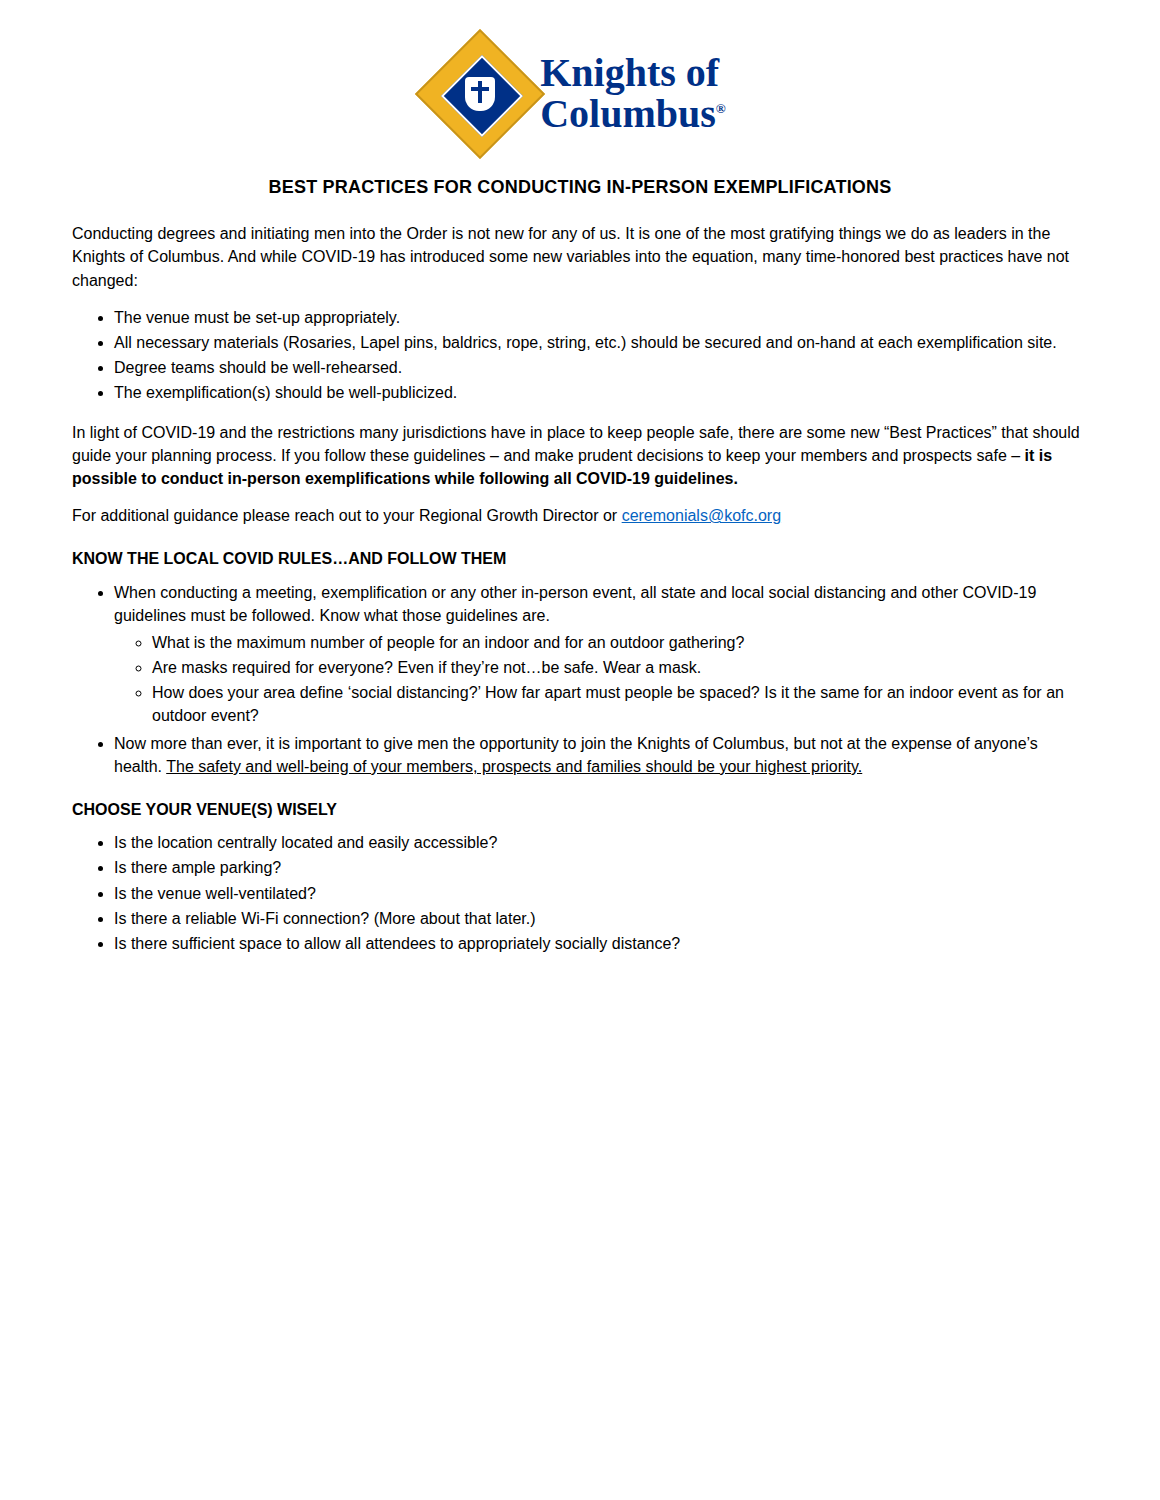Knights of
Columbus®
BEST PRACTICES FOR CONDUCTING IN-PERSON EXEMPLIFICATIONS
Conducting degrees and initiating men into the Order is not new for any of us. It is one of the most gratifying things we do as leaders in the Knights of Columbus. And while COVID-19 has introduced some new variables into the equation, many time-honored best practices have not changed:
The venue must be set-up appropriately.
All necessary materials (Rosaries, Lapel pins, baldrics, rope, string, etc.) should be secured and on-hand at each exemplification site.
Degree teams should be well-rehearsed.
The exemplification(s) should be well-publicized.
In light of COVID-19 and the restrictions many jurisdictions have in place to keep people safe, there are some new “Best Practices” that should guide your planning process. If you follow these guidelines – and make prudent decisions to keep your members and prospects safe – it is possible to conduct in-person exemplifications while following all COVID-19 guidelines.
For additional guidance please reach out to your Regional Growth Director or ceremonials@kofc.org
Know the Local COVID Rules…and Follow Them
When conducting a meeting, exemplification or any other in-person event, all state and local social distancing and other COVID-19 guidelines must be followed. Know what those guidelines are.
What is the maximum number of people for an indoor and for an outdoor gathering?
Are masks required for everyone? Even if they’re not…be safe. Wear a mask.
How does your area define ‘social distancing?’ How far apart must people be spaced? Is it the same for an indoor event as for an outdoor event?
Now more than ever, it is important to give men the opportunity to join the Knights of Columbus, but not at the expense of anyone’s health. The safety and well-being of your members, prospects and families should be your highest priority.
Choose Your Venue(s) Wisely
Is the location centrally located and easily accessible?
Is there ample parking?
Is the venue well-ventilated?
Is there a reliable Wi-Fi connection? (More about that later.)
Is there sufficient space to allow all attendees to appropriately socially distance?